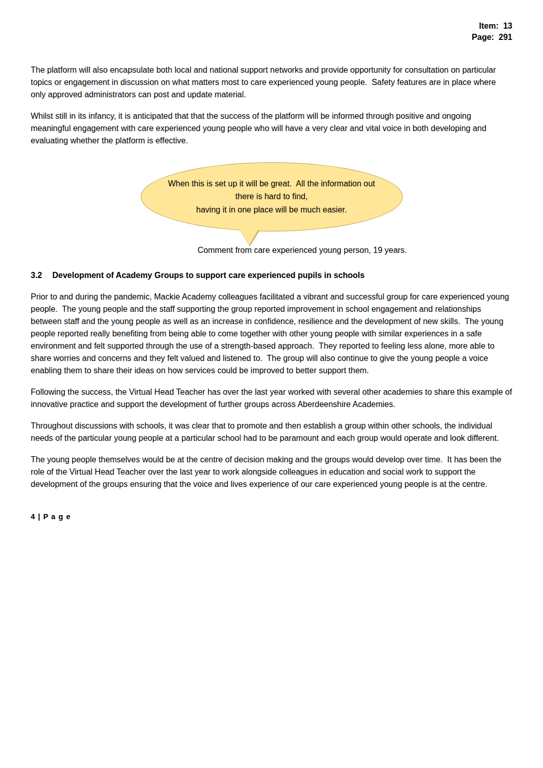Item: 13 Page: 291
The platform will also encapsulate both local and national support networks and provide opportunity for consultation on particular topics or engagement in discussion on what matters most to care experienced young people. Safety features are in place where only approved administrators can post and update material.
Whilst still in its infancy, it is anticipated that that the success of the platform will be informed through positive and ongoing meaningful engagement with care experienced young people who will have a very clear and vital voice in both developing and evaluating whether the platform is effective.
When this is set up it will be great. All the information out there is hard to find,
having it in one place will be much easier.
Comment from care experienced young person, 19 years.
3.2 Development of Academy Groups to support care experienced pupils in schools
Prior to and during the pandemic, Mackie Academy colleagues facilitated a vibrant and successful group for care experienced young people. The young people and the staff supporting the group reported improvement in school engagement and relationships between staff and the young people as well as an increase in confidence, resilience and the development of new skills. The young people reported really benefiting from being able to come together with other young people with similar experiences in a safe environment and felt supported through the use of a strength-based approach. They reported to feeling less alone, more able to share worries and concerns and they felt valued and listened to. The group will also continue to give the young people a voice enabling them to share their ideas on how services could be improved to better support them.
Following the success, the Virtual Head Teacher has over the last year worked with several other academies to share this example of innovative practice and support the development of further groups across Aberdeenshire Academies.
Throughout discussions with schools, it was clear that to promote and then establish a group within other schools, the individual needs of the particular young people at a particular school had to be paramount and each group would operate and look different.
The young people themselves would be at the centre of decision making and the groups would develop over time. It has been the role of the Virtual Head Teacher over the last year to work alongside colleagues in education and social work to support the development of the groups ensuring that the voice and lives experience of our care experienced young people is at the centre.
4 | P a g e